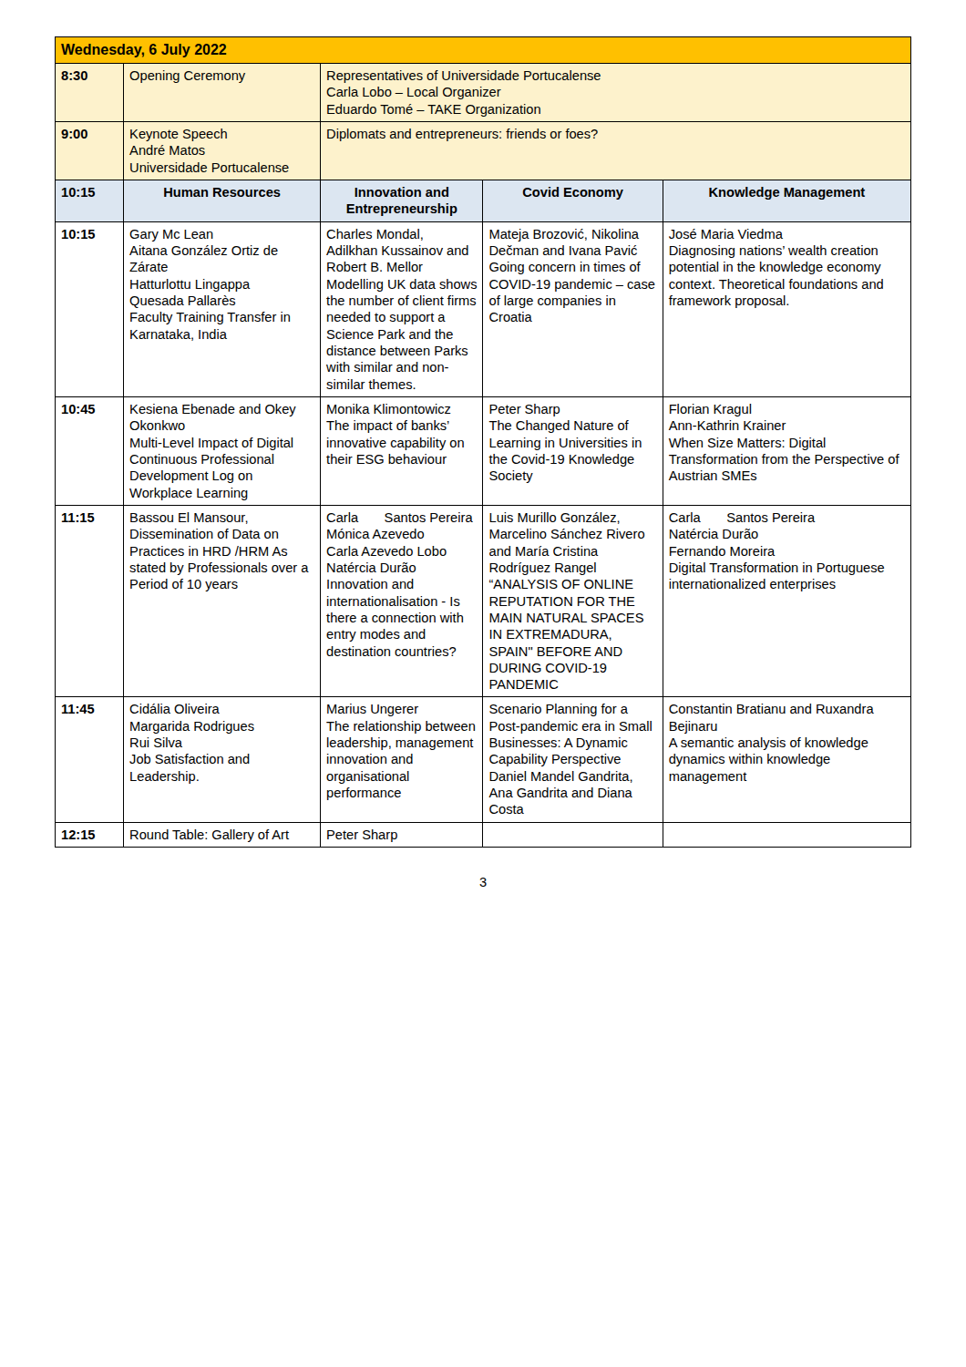| Wednesday, 6 July 2022 |
| 8:30 | Opening Ceremony | Representatives of Universidade Portucalense Carla Lobo – Local Organizer Eduardo Tomé – TAKE Organization |
| 9:00 | Keynote Speech André Matos Universidade Portucalense | Diplomats and entrepreneurs: friends or foes? |
| 10:15 | Human Resources | Innovation and Entrepreneurship | Covid Economy | Knowledge Management |
| 10:15 | Gary Mc Lean Aitana González Ortiz de Zárate Hatturlottu Lingappa Quesada Pallarès Faculty Training Transfer in Karnataka, India | Charles Mondal, Adilkhan Kussainov and Robert B. Mellor Modelling UK data shows the number of client firms needed to support a Science Park and the distance between Parks with similar and non-similar themes. | Mateja Brozović, Nikolina Dečman and Ivana Pavić Going concern in times of COVID-19 pandemic – case of large companies in Croatia | José Maria Viedma Diagnosing nations’ wealth creation potential in the knowledge economy context. Theoretical foundations and framework proposal. |
| 10:45 | Kesiena Ebenade and Okey Okonkwo Multi-Level Impact of Digital Continuous Professional Development Log on Workplace Learning | Monika Klimontowicz The impact of banks’ innovative capability on their ESG behaviour | Peter Sharp The Changed Nature of Learning in Universities in the Covid-19 Knowledge Society | Florian Kragul Ann-Kathrin Krainer When Size Matters: Digital Transformation from the Perspective of Austrian SMEs |
| 11:15 | Bassou El Mansour, Dissemination of Data on Practices in HRD /HRM As stated by Professionals over a Period of 10 years | Carla Santos Pereira Mónica Azevedo Carla Azevedo Lobo Natércia Durão Innovation and internationalisation - Is there a connection with entry modes and destination countries? | Luis Murillo González, Marcelino Sánchez Rivero and María Cristina Rodríguez Rangel “ANALYSIS OF ONLINE REPUTATION FOR THE MAIN NATURAL SPACES IN EXTREMADURA, SPAIN" BEFORE AND DURING COVID-19 PANDEMIC | Carla Santos Pereira Natércia Durão Fernando Moreira Digital Transformation in Portuguese internationalized enterprises |
| 11:45 | Cidália Oliveira Margarida Rodrigues Rui Silva Job Satisfaction and Leadership. | Marius Ungerer The relationship between leadership, management innovation and organisational performance | Scenario Planning for a Post-pandemic era in Small Businesses: A Dynamic Capability Perspective Daniel Mandel Gandrita, Ana Gandrita and Diana Costa | Constantin Bratianu and Ruxandra Bejinaru A semantic analysis of knowledge dynamics within knowledge management |
| 12:15 | Round Table: Gallery of Art | Peter Sharp | | |
3